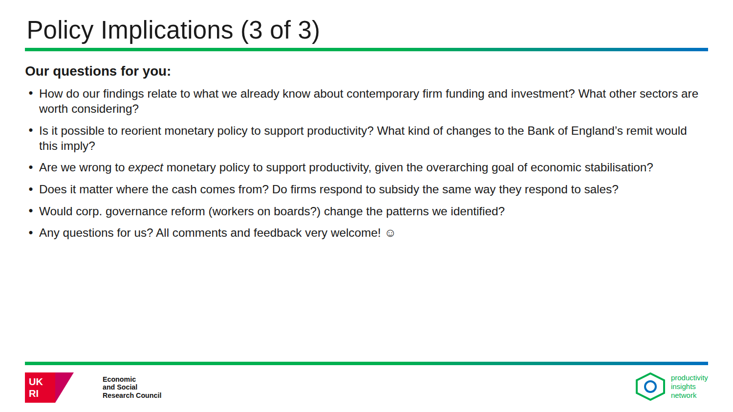Policy Implications (3 of 3)
Our questions for you:
How do our findings relate to what we already know about contemporary firm funding and investment? What other sectors are worth considering?
Is it possible to reorient monetary policy to support productivity? What kind of changes to the Bank of England’s remit would this imply?
Are we wrong to expect monetary policy to support productivity, given the overarching goal of economic stabilisation?
Does it matter where the cash comes from? Do firms respond to subsidy the same way they respond to sales?
Would corp. governance reform (workers on boards?) change the patterns we identified?
Any questions for us? All comments and feedback very welcome! ☺
UK RI
Economic
and Social
Research Council
productivity
insights
network